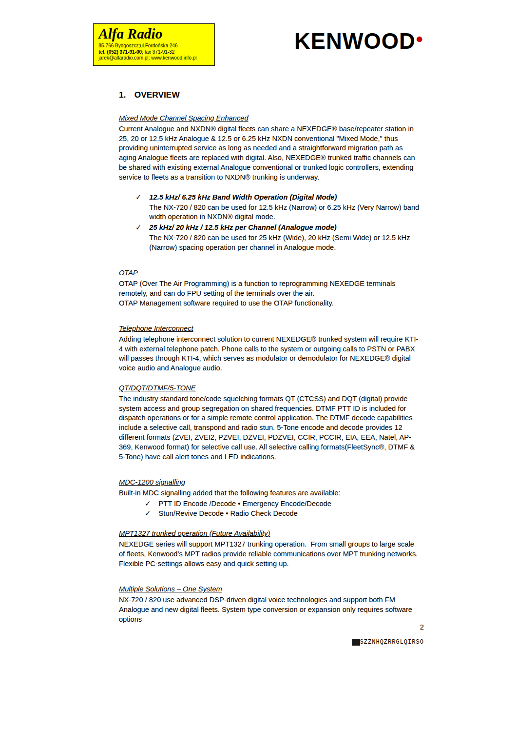Alfa Radio
85-766 Bydgoszcz;ul.Fordońska 246
tel. (052) 371-91-00; fax 371-91-32
jarek@alfaradio.com.pl; www.kenwood.info.pl
KENWOOD●
1. OVERVIEW
Mixed Mode Channel Spacing Enhanced
Current Analogue and NXDN® digital fleets can share a NEXEDGE® base/repeater station in 25, 20 or 12.5 kHz Analogue & 12.5 or 6.25 kHz NXDN conventional "Mixed Mode," thus providing uninterrupted service as long as needed and a straightforward migration path as aging Analogue fleets are replaced with digital. Also, NEXEDGE® trunked traffic channels can be shared with existing external Analogue conventional or trunked logic controllers, extending service to fleets as a transition to NXDN® trunking is underway.
12.5 kHz/ 6.25 kHz Band Width Operation (Digital Mode) The NX-720 / 820 can be used for 12.5 kHz (Narrow) or 6.25 kHz (Very Narrow) band width operation in NXDN® digital mode.
25 kHz/ 20 kHz / 12.5 kHz per Channel (Analogue mode) The NX-720 / 820 can be used for 25 kHz (Wide), 20 kHz (Semi Wide) or 12.5 kHz (Narrow) spacing operation per channel in Analogue mode.
OTAP
OTAP (Over The Air Programming) is a function to reprogramming NEXEDGE terminals remotely, and can do FPU setting of the terminals over the air.
OTAP Management software required to use the OTAP functionality.
Telephone Interconnect
Adding telephone interconnect solution to current NEXEDGE® trunked system will require KTI-4 with external telephone patch. Phone calls to the system or outgoing calls to PSTN or PABX will passes through KTI-4, which serves as modulator or demodulator for NEXEDGE® digital voice audio and Analogue audio.
QT/DQT/DTMF/5-TONE
The industry standard tone/code squelching formats QT (CTCSS) and DQT (digital) provide system access and group segregation on shared frequencies. DTMF PTT ID is included for dispatch operations or for a simple remote control application. The DTMF decode capabilities include a selective call, transpond and radio stun. 5-Tone encode and decode provides 12 different formats (ZVEI, ZVEI2, PZVEI, DZVEI, PDZVEI, CCIR, PCCIR, EIA, EEA, Natel, AP-369, Kenwood format) for selective call use. All selective calling formats(FleetSync®, DTMF & 5-Tone) have call alert tones and LED indications.
MDC-1200 signalling
Built-in MDC signalling added that the following features are available:
PTT ID Encode /Decode • Emergency Encode/Decode
Stun/Revive Decode • Radio Check Decode
MPT1327 trunked operation (Future Availability)
NEXEDGE series will support MPT1327 trunking operation. From small groups to large scale of fleets, Kenwood’s MPT radios provide reliable communications over MPT trunking networks. Flexible PC-settings allows easy and quick setting up.
Multiple Solutions – One System
NX-720 / 820 use advanced DSP-driven digital voice technologies and support both FM Analogue and new digital fleets. System type conversion or expansion only requires software options
2
KWS​​​​ZZ​​NHQZ​RRG​LQ​IR​SO